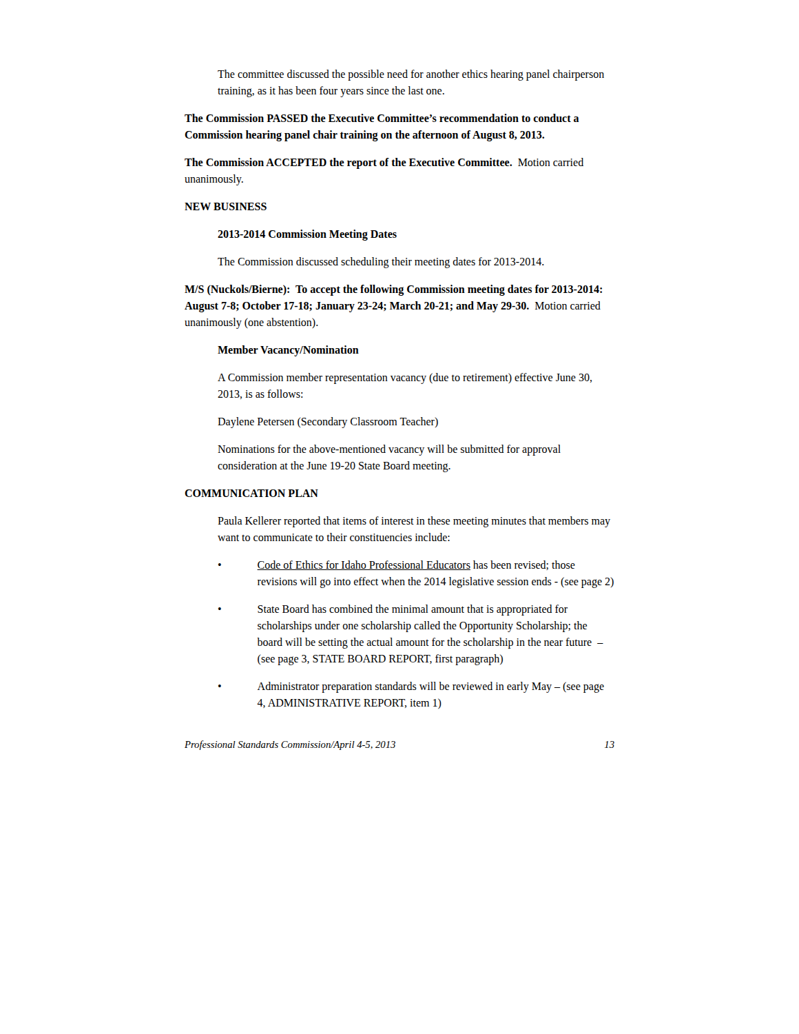The committee discussed the possible need for another ethics hearing panel chairperson training, as it has been four years since the last one.
The Commission PASSED the Executive Committee’s recommendation to conduct a Commission hearing panel chair training on the afternoon of August 8, 2013.
The Commission ACCEPTED the report of the Executive Committee. Motion carried unanimously.
New Business
2013-2014 Commission Meeting Dates
The Commission discussed scheduling their meeting dates for 2013-2014.
M/S (Nuckols/Bierne): To accept the following Commission meeting dates for 2013-2014: August 7-8; October 17-18; January 23-24; March 20-21; and May 29-30. Motion carried unanimously (one abstention).
Member Vacancy/Nomination
A Commission member representation vacancy (due to retirement) effective June 30, 2013, is as follows:
Daylene Petersen (Secondary Classroom Teacher)
Nominations for the above-mentioned vacancy will be submitted for approval consideration at the June 19-20 State Board meeting.
Communication Plan
Paula Kellerer reported that items of interest in these meeting minutes that members may want to communicate to their constituencies include:
Code of Ethics for Idaho Professional Educators has been revised; those revisions will go into effect when the 2014 legislative session ends - (see page 2)
State Board has combined the minimal amount that is appropriated for scholarships under one scholarship called the Opportunity Scholarship; the board will be setting the actual amount for the scholarship in the near future – (see page 3, STATE BOARD REPORT, first paragraph)
Administrator preparation standards will be reviewed in early May – (see page 4, ADMINISTRATIVE REPORT, item 1)
Professional Standards Commission/April 4-5, 2013 13